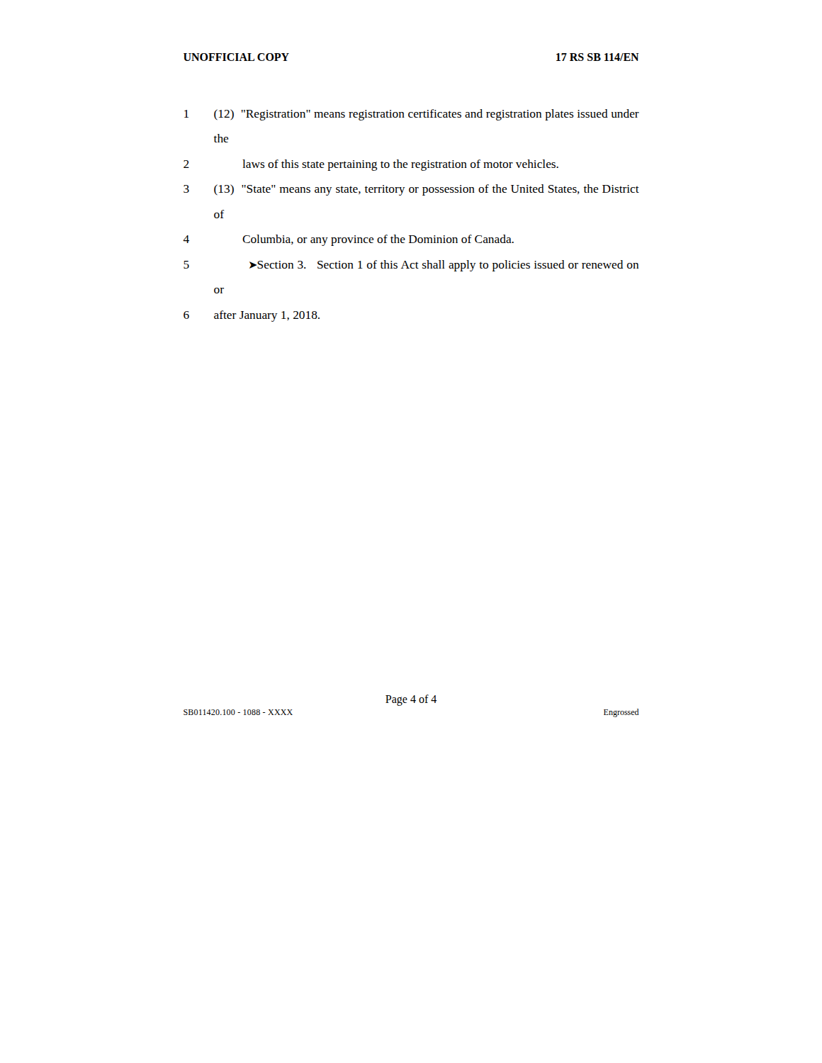UNOFFICIAL COPY
17 RS SB 114/EN
| 1 | (12) "Registration" means registration certificates and registration plates issued under the |
| 2 | laws of this state pertaining to the registration of motor vehicles. |
| 3 | (13) "State" means any state, territory or possession of the United States, the District of |
| 4 | Columbia, or any province of the Dominion of Canada. |
| 5 | ➤ Section 3. Section 1 of this Act shall apply to policies issued or renewed on or |
| 6 | after January 1, 2018. |
Page 4 of 4
SB011420.100 - 1088 - XXXX
Engrossed